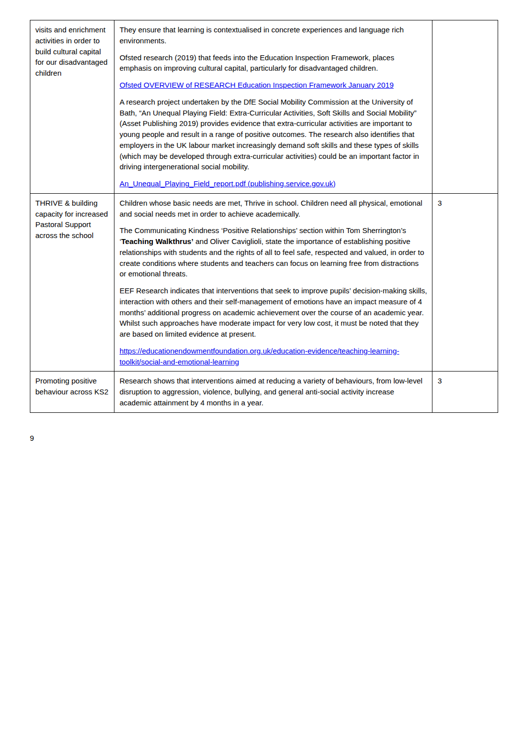| visits and enrichment activities in order to build cultural capital for our disadvantaged children | They ensure that learning is contextualised in concrete experiences and language rich environments. Ofsted research (2019) that feeds into the Education Inspection Framework, places emphasis on improving cultural capital, particularly for disadvantaged children. Ofsted OVERVIEW of RESEARCH Education Inspection Framework January 2019 A research project undertaken by the DfE Social Mobility Commission at the University of Bath, “An Unequal Playing Field: Extra-Curricular Activities, Soft Skills and Social Mobility” (Asset Publishing 2019) provides evidence that extra-curricular activities are important to young people and result in a range of positive outcomes. The research also identifies that employers in the UK labour market increasingly demand soft skills and these types of skills (which may be developed through extra-curricular activities) could be an important factor in driving intergenerational social mobility. An_Unequal_Playing_Field_report.pdf (publishing.service.gov.uk) | |
| THRIVE & building capacity for increased Pastoral Support across the school | Children whose basic needs are met, Thrive in school. Children need all physical, emotional and social needs met in order to achieve academically. The Communicating Kindness ‘Positive Relationships’ section within Tom Sherrington’s ‘ Teaching Walkthrus’ and Oliver Caviglioli, state the importance of establishing positive relationships with students and the rights of all to feel safe, respected and valued, in order to create conditions where students and teachers can focus on learning free from distractions or emotional threats. EEF Research indicates that interventions that seek to improve pupils’ decision-making skills, interaction with others and their self-management of emotions have an impact measure of 4 months’ additional progress on academic achievement over the course of an academic year. Whilst such approaches have moderate impact for very low cost, it must be noted that they are based on limited evidence at present. https://educationendowmentfoundation.org.uk/education-evidence/teaching-learning-toolkit/social-and-emotional-learning | 3 |
| Promoting positive behaviour across KS2 | Research shows that interventions aimed at reducing a variety of behaviours, from low-level disruption to aggression, violence, bullying, and general anti-social activity increase academic attainment by 4 months in a year. | 3 |
9